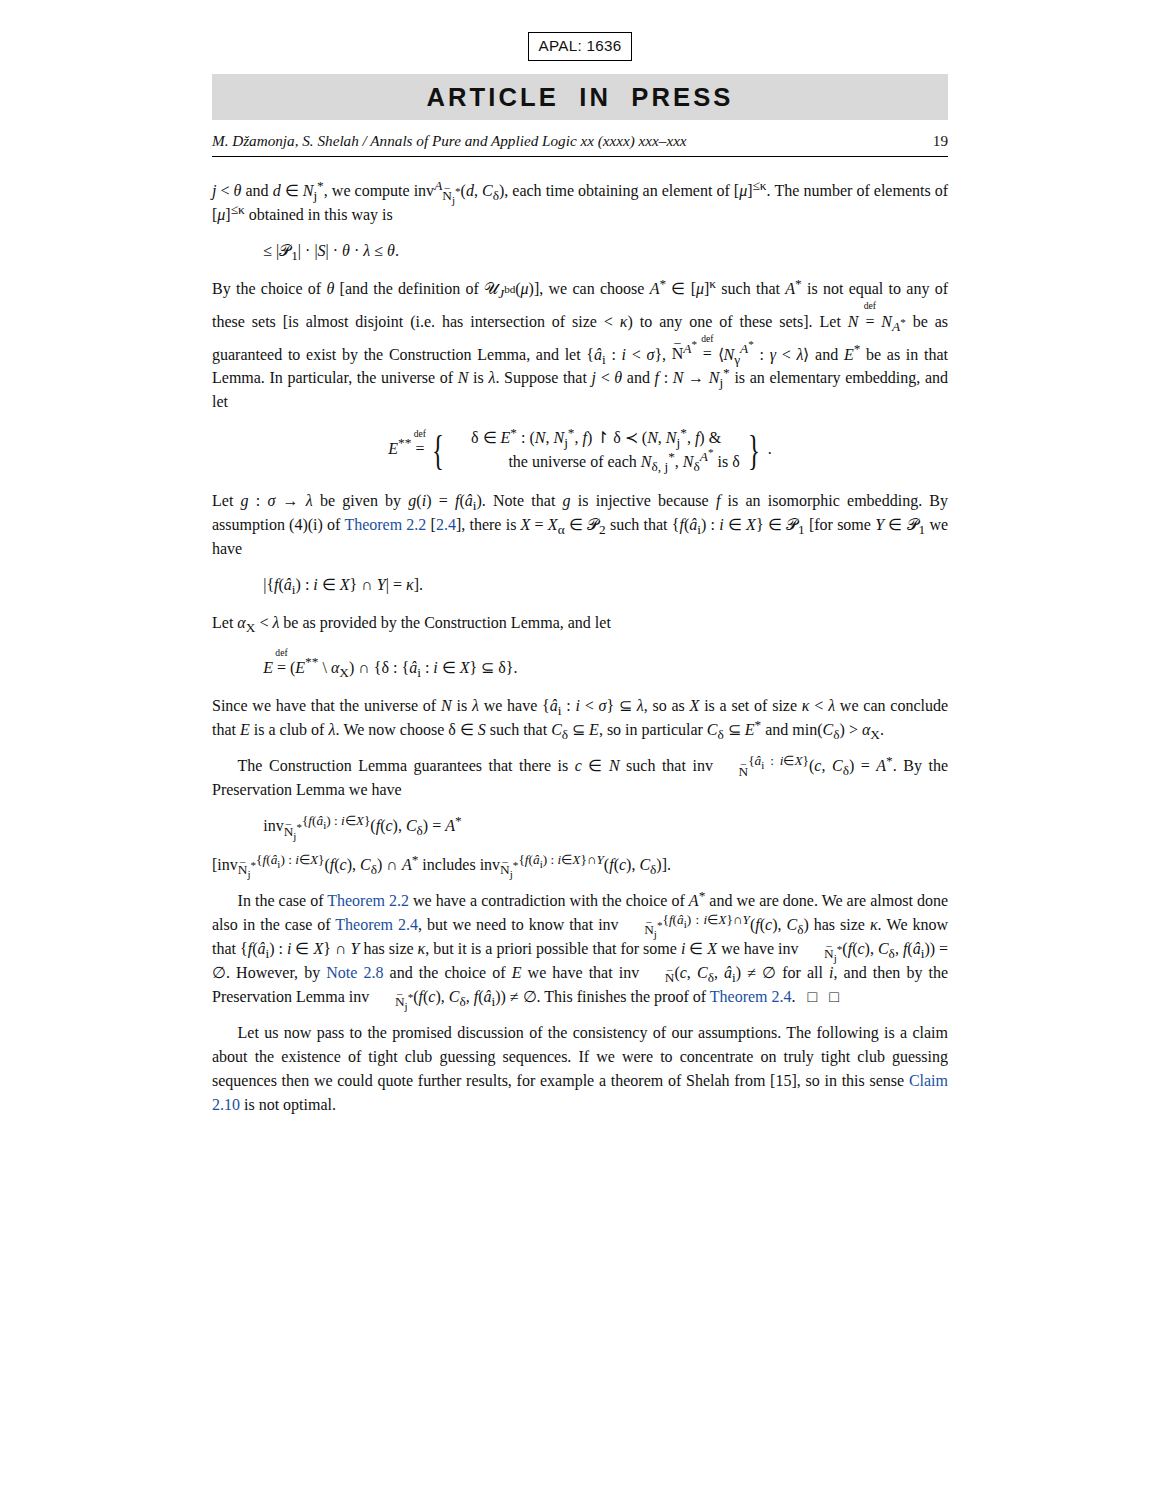APAL: 1636
ARTICLE IN PRESS
M. Džamonja, S. Shelah / Annals of Pure and Applied Logic xx (xxxx) xxx–xxx 19
j < θ and d ∈ Nj*, we compute invANj*(d, Cδ), each time obtaining an element of [μ]≤κ. The number of elements of [μ]≤κ obtained in this way is
≤ |𝒫1| · |S| · θ · λ ≤ θ.
By the choice of θ [and the definition of 𝒰Jbd(μ)], we can choose A* ∈ [μ]κ such that A* is not equal to any of these sets [is almost disjoint (i.e. has intersection of size < κ) to any one of these sets]. Let N def= NA* be as guaranteed to exist by the Construction Lemma, and let {âi : i < σ}, NA* def= ⟨NγA* : γ < λ⟩ and E* be as in that Lemma. In particular, the universe of N is λ. Suppose that j < θ and f : N → Nj* is an elementary embedding, and let
E** def= {
δ ∈ E* : (N, Nj*, f) ↾ δ ≺ (N, Nj*, f) &
the universe of each Nδ, j*, NδA* is δ
} .
Let g : σ → λ be given by g(i) = f(âi). Note that g is injective because f is an isomorphic embedding. By assumption (4)(i) of Theorem 2.2 [2.4], there is X = Xα ∈ 𝒫2 such that {f(âi) : i ∈ X} ∈ 𝒫1 [for some Y ∈ 𝒫1 we have
|{f(âi) : i ∈ X} ∩ Y| = κ].
Let αX < λ be as provided by the Construction Lemma, and let
E def= (E** \ αX) ∩ {δ : {âi : i ∈ X} ⊆ δ}.
Since we have that the universe of N is λ we have {âi : i < σ} ⊆ λ, so as X is a set of size κ < λ we can conclude that E is a club of λ. We now choose δ ∈ S such that Cδ ⊆ E, so in particular Cδ ⊆ E* and min(Cδ) > αX.
The Construction Lemma guarantees that there is c ∈ N such that invN{âi : i∈X}(c, Cδ) = A*. By the Preservation Lemma we have
invNj*{f(âi) : i∈X}(f(c), Cδ) = A*
[invNj*{f(âi) : i∈X}(f(c), Cδ) ∩ A* includes invNj*{f(âi) : i∈X}∩Y(f(c), Cδ)].
In the case of Theorem 2.2 we have a contradiction with the choice of A* and we are done. We are almost done also in the case of Theorem 2.4, but we need to know that invNj*{f(âi) : i∈X}∩Y(f(c), Cδ) has size κ. We know that {f(âi) : i ∈ X} ∩ Y has size κ, but it is a priori possible that for some i ∈ X we have invNj*(f(c), Cδ, f(âi)) = ∅. However, by Note 2.8 and the choice of E we have that invN(c, Cδ, âi) ≠ ∅ for all i, and then by the Preservation Lemma invNj*(f(c), Cδ, f(âi)) ≠ ∅. This finishes the proof of Theorem 2.4. □ □
Let us now pass to the promised discussion of the consistency of our assumptions. The following is a claim about the existence of tight club guessing sequences. If we were to concentrate on truly tight club guessing sequences then we could quote further results, for example a theorem of Shelah from [15], so in this sense Claim 2.10 is not optimal.